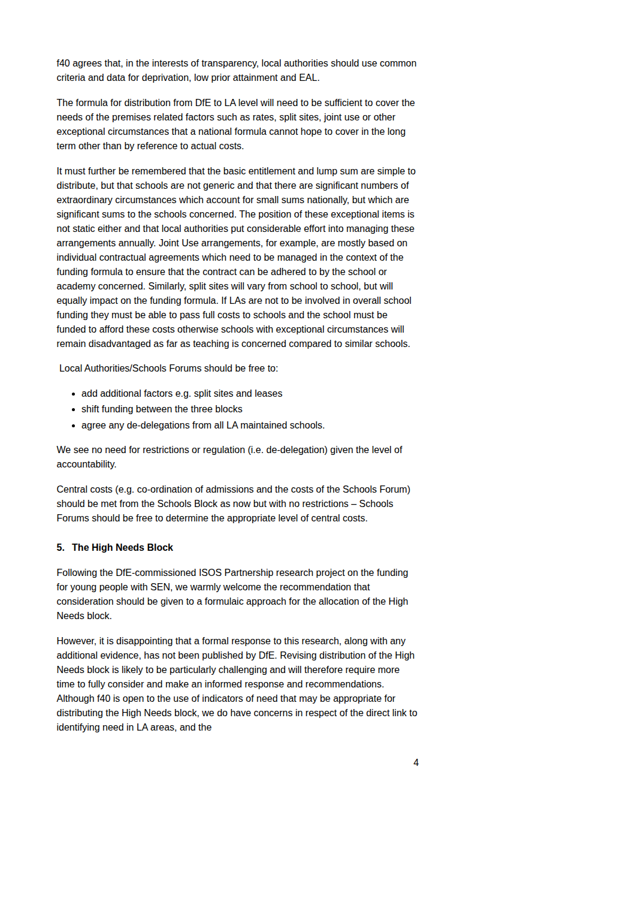f40 agrees that, in the interests of transparency, local authorities should use common criteria and data for deprivation, low prior attainment and EAL.
The formula for distribution from DfE to LA level will need to be sufficient to cover the needs of the premises related factors such as rates, split sites, joint use or other exceptional circumstances that a national formula cannot hope to cover in the long term other than by reference to actual costs.
It must further be remembered that the basic entitlement and lump sum are simple to distribute, but that schools are not generic and that there are significant numbers of extraordinary circumstances which account for small sums nationally, but which are significant sums to the schools concerned. The position of these exceptional items is not static either and that local authorities put considerable effort into managing these arrangements annually. Joint Use arrangements, for example, are mostly based on individual contractual agreements which need to be managed in the context of the funding formula to ensure that the contract can be adhered to by the school or academy concerned. Similarly, split sites will vary from school to school, but will equally impact on the funding formula. If LAs are not to be involved in overall school funding they must be able to pass full costs to schools and the school must be funded to afford these costs otherwise schools with exceptional circumstances will remain disadvantaged as far as teaching is concerned compared to similar schools.
Local Authorities/Schools Forums should be free to:
add additional factors e.g. split sites and leases
shift funding between the three blocks
agree any de-delegations from all LA maintained schools.
We see no need for restrictions or regulation (i.e. de-delegation) given the level of accountability.
Central costs (e.g. co-ordination of admissions and the costs of the Schools Forum) should be met from the Schools Block as now but with no restrictions – Schools Forums should be free to determine the appropriate level of central costs.
5. The High Needs Block
Following the DfE-commissioned ISOS Partnership research project on the funding for young people with SEN, we warmly welcome the recommendation that consideration should be given to a formulaic approach for the allocation of the High Needs block.
However, it is disappointing that a formal response to this research, along with any additional evidence, has not been published by DfE. Revising distribution of the High Needs block is likely to be particularly challenging and will therefore require more time to fully consider and make an informed response and recommendations. Although f40 is open to the use of indicators of need that may be appropriate for distributing the High Needs block, we do have concerns in respect of the direct link to identifying need in LA areas, and the
4